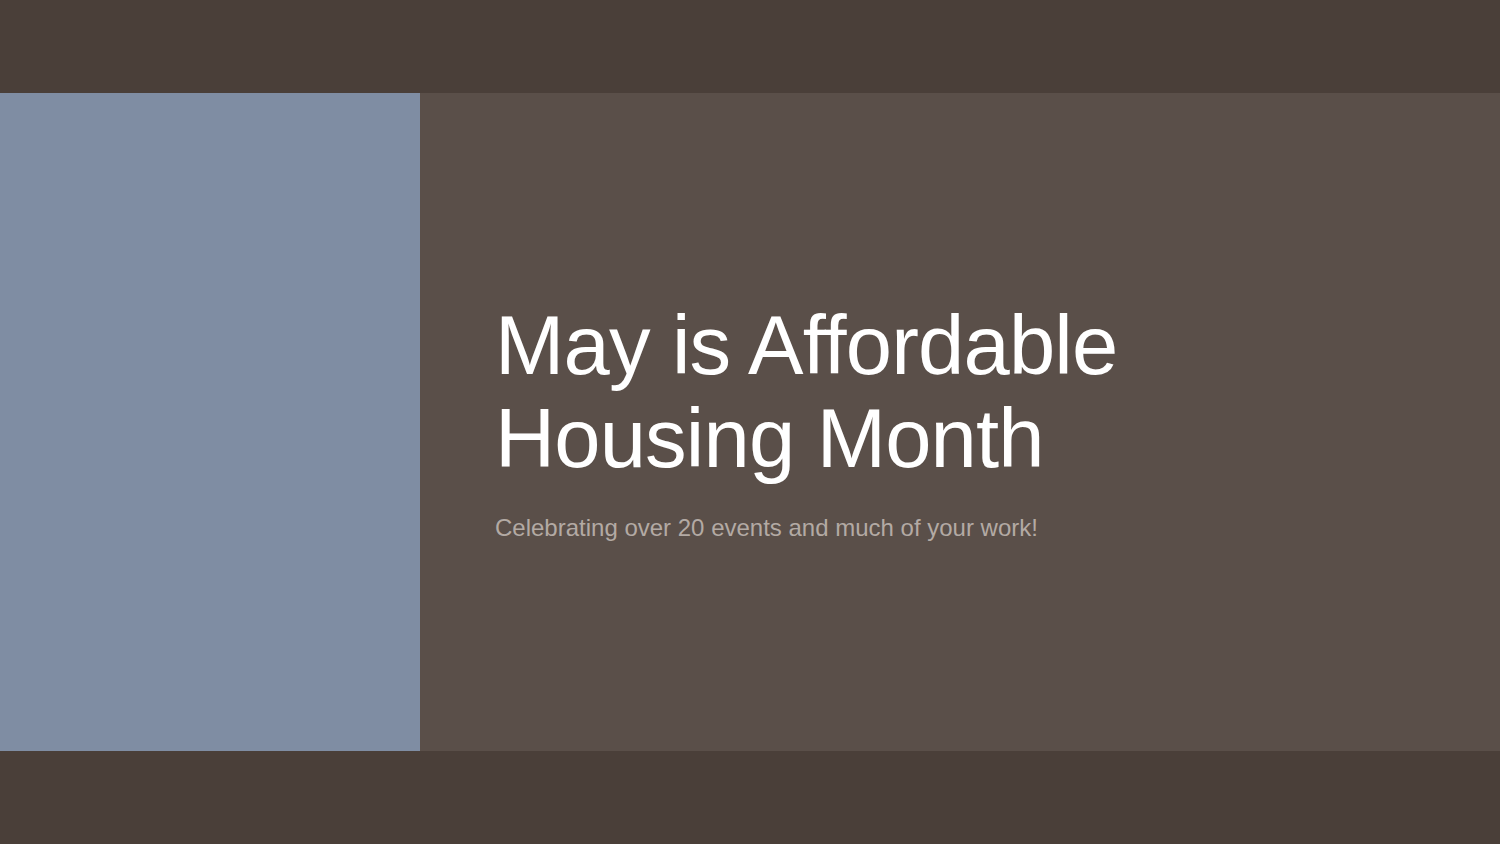May is Affordable Housing Month
Celebrating over 20 events and much of your work!